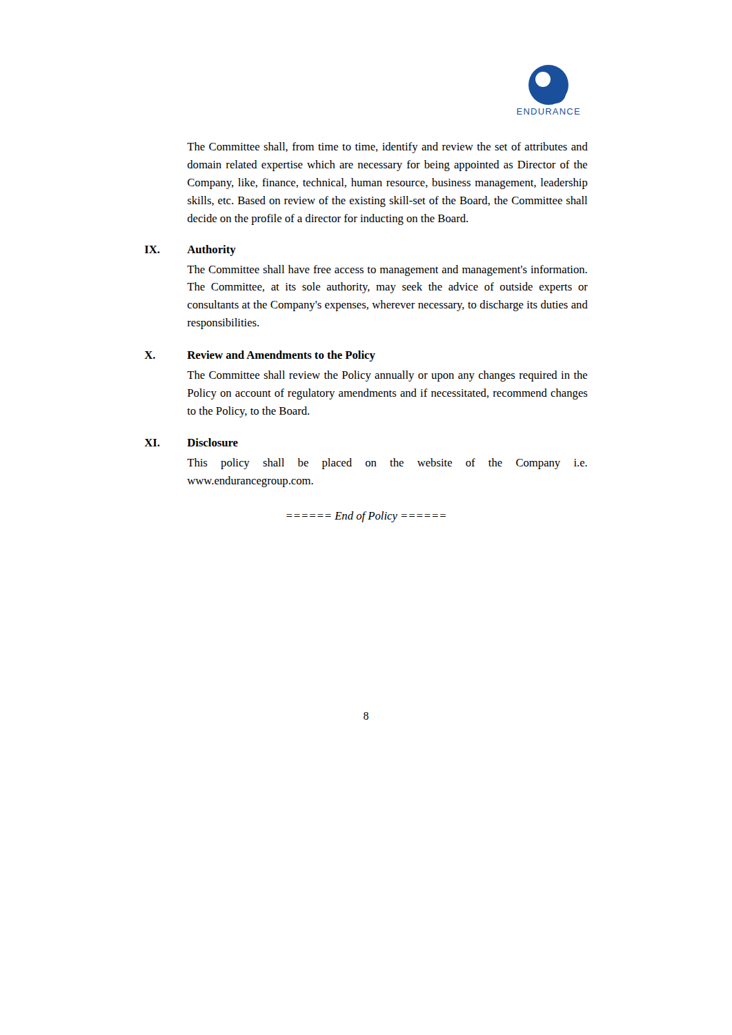ENDURANCE
The Committee shall, from time to time, identify and review the set of attributes and domain related expertise which are necessary for being appointed as Director of the Company, like, finance, technical, human resource, business management, leadership skills, etc. Based on review of the existing skill-set of the Board, the Committee shall decide on the profile of a director for inducting on the Board.
IX.
Authority
The Committee shall have free access to management and management's information. The Committee, at its sole authority, may seek the advice of outside experts or consultants at the Company's expenses, wherever necessary, to discharge its duties and responsibilities.
X.
Review and Amendments to the Policy
The Committee shall review the Policy annually or upon any changes required in the Policy on account of regulatory amendments and if necessitated, recommend changes to the Policy, to the Board.
XI.
Disclosure
This policy shall be placed on the website of the Company i.e. www.endurancegroup.com.
====== End of Policy ======
8